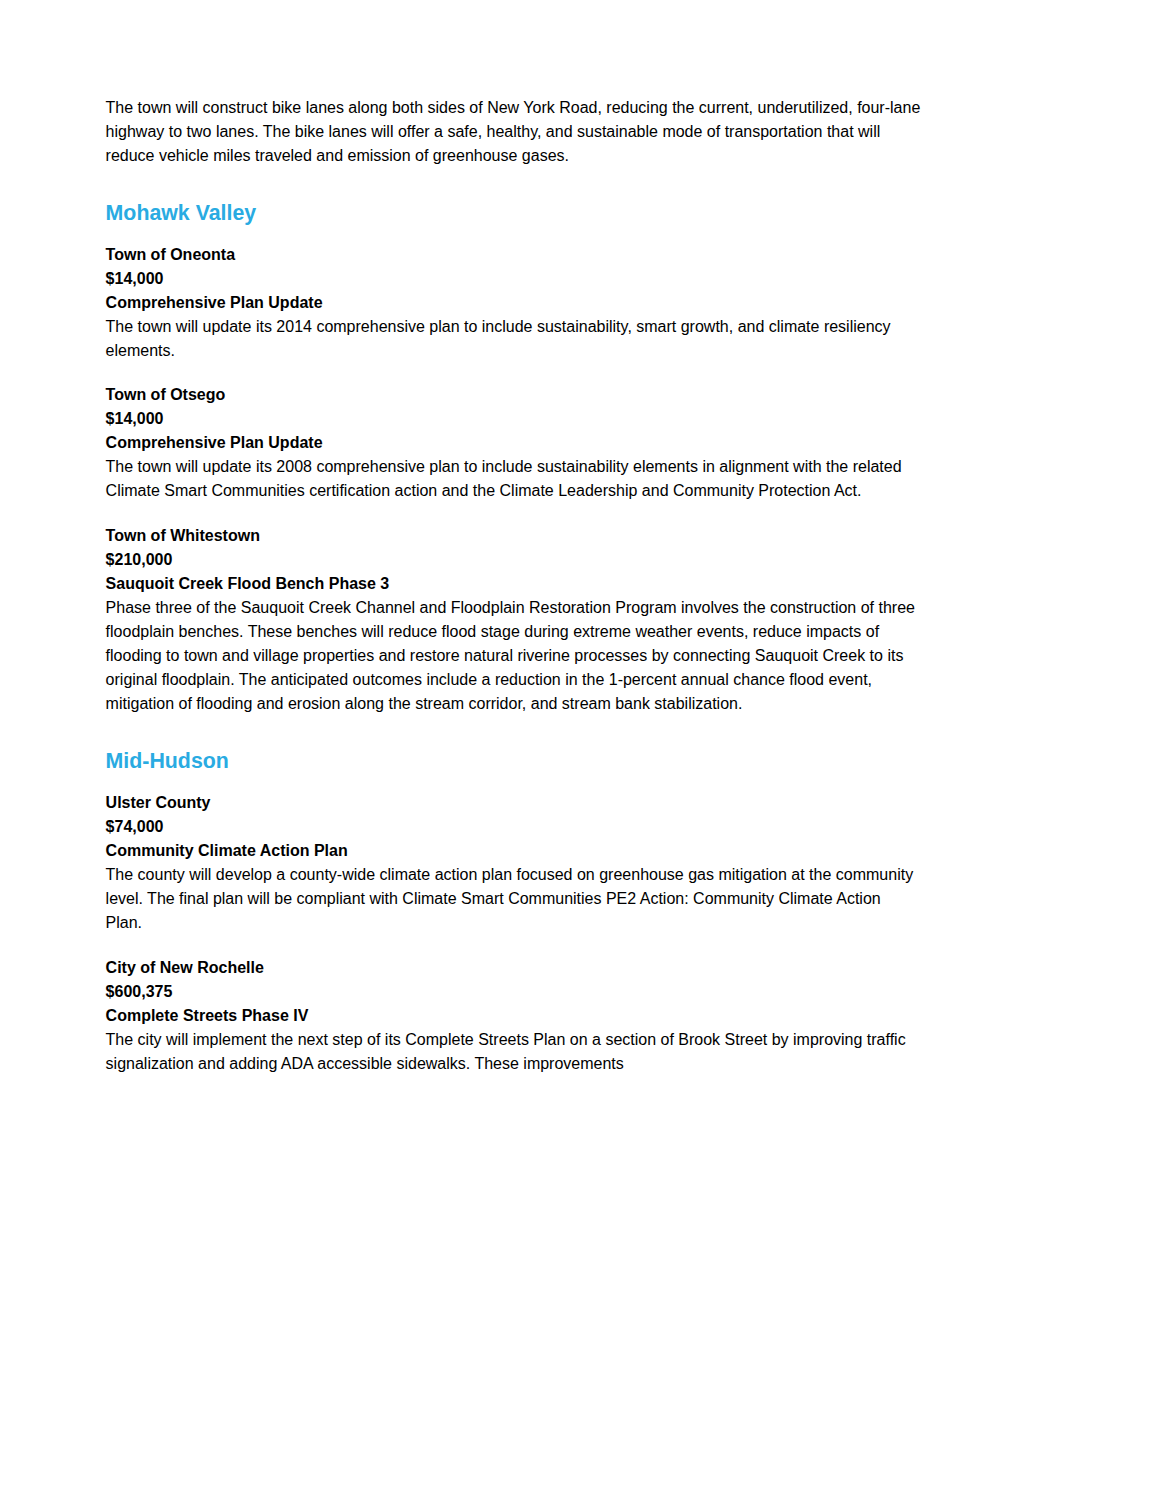The town will construct bike lanes along both sides of New York Road, reducing the current, underutilized, four-lane highway to two lanes. The bike lanes will offer a safe, healthy, and sustainable mode of transportation that will reduce vehicle miles traveled and emission of greenhouse gases.
Mohawk Valley
Town of Oneonta
$14,000
Comprehensive Plan Update
The town will update its 2014 comprehensive plan to include sustainability, smart growth, and climate resiliency elements.
Town of Otsego
$14,000
Comprehensive Plan Update
The town will update its 2008 comprehensive plan to include sustainability elements in alignment with the related Climate Smart Communities certification action and the Climate Leadership and Community Protection Act.
Town of Whitestown
$210,000
Sauquoit Creek Flood Bench Phase 3
Phase three of the Sauquoit Creek Channel and Floodplain Restoration Program involves the construction of three floodplain benches. These benches will reduce flood stage during extreme weather events, reduce impacts of flooding to town and village properties and restore natural riverine processes by connecting Sauquoit Creek to its original floodplain. The anticipated outcomes include a reduction in the 1-percent annual chance flood event, mitigation of flooding and erosion along the stream corridor, and stream bank stabilization.
Mid-Hudson
Ulster County
$74,000
Community Climate Action Plan
The county will develop a county-wide climate action plan focused on greenhouse gas mitigation at the community level. The final plan will be compliant with Climate Smart Communities PE2 Action: Community Climate Action Plan.
City of New Rochelle
$600,375
Complete Streets Phase IV
The city will implement the next step of its Complete Streets Plan on a section of Brook Street by improving traffic signalization and adding ADA accessible sidewalks. These improvements